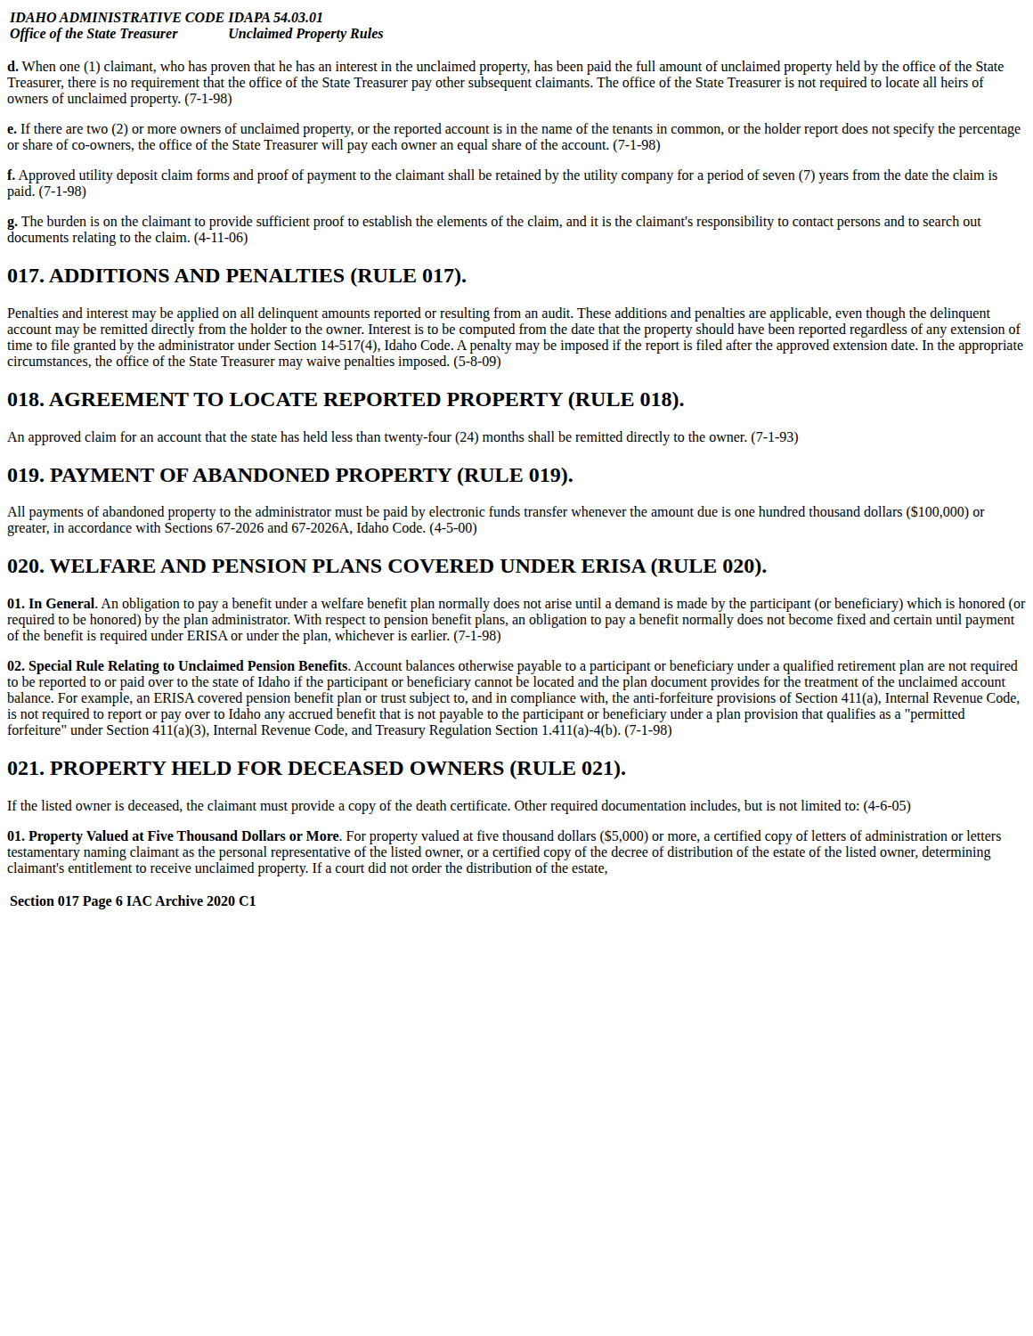| IDAHO ADMINISTRATIVE CODE Office of the State Treasurer | IDAPA 54.03.01 Unclaimed Property Rules |
d. When one (1) claimant, who has proven that he has an interest in the unclaimed property, has been paid the full amount of unclaimed property held by the office of the State Treasurer, there is no requirement that the office of the State Treasurer pay other subsequent claimants. The office of the State Treasurer is not required to locate all heirs of owners of unclaimed property. (7-1-98)
e. If there are two (2) or more owners of unclaimed property, or the reported account is in the name of the tenants in common, or the holder report does not specify the percentage or share of co-owners, the office of the State Treasurer will pay each owner an equal share of the account. (7-1-98)
f. Approved utility deposit claim forms and proof of payment to the claimant shall be retained by the utility company for a period of seven (7) years from the date the claim is paid. (7-1-98)
g. The burden is on the claimant to provide sufficient proof to establish the elements of the claim, and it is the claimant's responsibility to contact persons and to search out documents relating to the claim. (4-11-06)
017. ADDITIONS AND PENALTIES (RULE 017).
Penalties and interest may be applied on all delinquent amounts reported or resulting from an audit. These additions and penalties are applicable, even though the delinquent account may be remitted directly from the holder to the owner. Interest is to be computed from the date that the property should have been reported regardless of any extension of time to file granted by the administrator under Section 14-517(4), Idaho Code. A penalty may be imposed if the report is filed after the approved extension date. In the appropriate circumstances, the office of the State Treasurer may waive penalties imposed. (5-8-09)
018. AGREEMENT TO LOCATE REPORTED PROPERTY (RULE 018).
An approved claim for an account that the state has held less than twenty-four (24) months shall be remitted directly to the owner. (7-1-93)
019. PAYMENT OF ABANDONED PROPERTY (RULE 019).
All payments of abandoned property to the administrator must be paid by electronic funds transfer whenever the amount due is one hundred thousand dollars ($100,000) or greater, in accordance with Sections 67-2026 and 67-2026A, Idaho Code. (4-5-00)
020. WELFARE AND PENSION PLANS COVERED UNDER ERISA (RULE 020).
01. In General. An obligation to pay a benefit under a welfare benefit plan normally does not arise until a demand is made by the participant (or beneficiary) which is honored (or required to be honored) by the plan administrator. With respect to pension benefit plans, an obligation to pay a benefit normally does not become fixed and certain until payment of the benefit is required under ERISA or under the plan, whichever is earlier. (7-1-98)
02. Special Rule Relating to Unclaimed Pension Benefits. Account balances otherwise payable to a participant or beneficiary under a qualified retirement plan are not required to be reported to or paid over to the state of Idaho if the participant or beneficiary cannot be located and the plan document provides for the treatment of the unclaimed account balance. For example, an ERISA covered pension benefit plan or trust subject to, and in compliance with, the anti-forfeiture provisions of Section 411(a), Internal Revenue Code, is not required to report or pay over to Idaho any accrued benefit that is not payable to the participant or beneficiary under a plan provision that qualifies as a "permitted forfeiture" under Section 411(a)(3), Internal Revenue Code, and Treasury Regulation Section 1.411(a)-4(b). (7-1-98)
021. PROPERTY HELD FOR DECEASED OWNERS (RULE 021).
If the listed owner is deceased, the claimant must provide a copy of the death certificate. Other required documentation includes, but is not limited to: (4-6-05)
01. Property Valued at Five Thousand Dollars or More. For property valued at five thousand dollars ($5,000) or more, a certified copy of letters of administration or letters testamentary naming claimant as the personal representative of the listed owner, or a certified copy of the decree of distribution of the estate of the listed owner, determining claimant's entitlement to receive unclaimed property. If a court did not order the distribution of the estate,
| Section 017 | Page 6 | IAC Archive 2020 C1 |